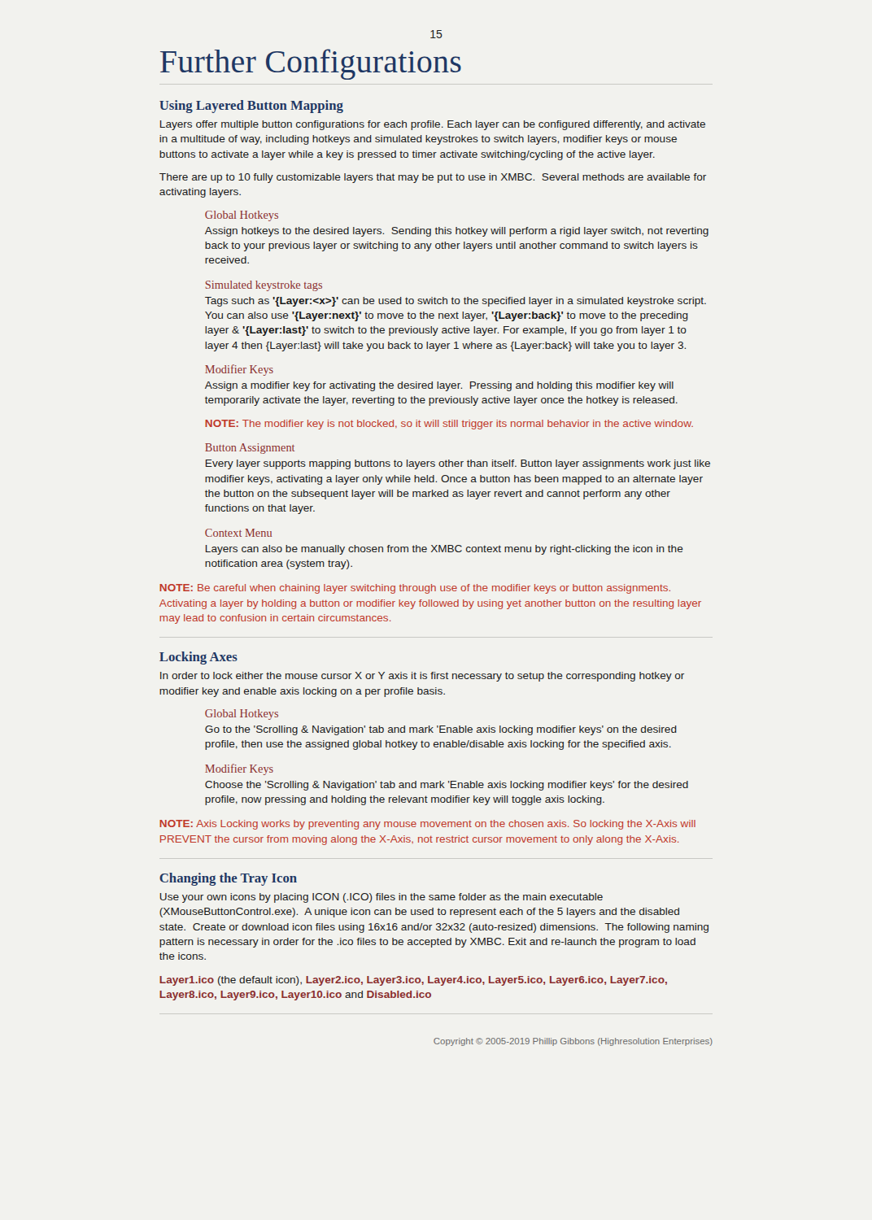15
Further Configurations
Using Layered Button Mapping
Layers offer multiple button configurations for each profile. Each layer can be configured differently, and activate in a multitude of way, including hotkeys and simulated keystrokes to switch layers, modifier keys or mouse buttons to activate a layer while a key is pressed to timer activate switching/cycling of the active layer.
There are up to 10 fully customizable layers that may be put to use in XMBC. Several methods are available for activating layers.
Global Hotkeys
Assign hotkeys to the desired layers. Sending this hotkey will perform a rigid layer switch, not reverting back to your previous layer or switching to any other layers until another command to switch layers is received.
Simulated keystroke tags
Tags such as '{Layer:<x>}' can be used to switch to the specified layer in a simulated keystroke script.
You can also use '{Layer:next}' to move to the next layer, '{Layer:back}' to move to the preceding layer & '{Layer:last}' to switch to the previously active layer. For example, If you go from layer 1 to layer 4 then {Layer:last} will take you back to layer 1 where as {Layer:back} will take you to layer 3.
Modifier Keys
Assign a modifier key for activating the desired layer. Pressing and holding this modifier key will temporarily activate the layer, reverting to the previously active layer once the hotkey is released.
NOTE: The modifier key is not blocked, so it will still trigger its normal behavior in the active window.
Button Assignment
Every layer supports mapping buttons to layers other than itself. Button layer assignments work just like modifier keys, activating a layer only while held. Once a button has been mapped to an alternate layer the button on the subsequent layer will be marked as layer revert and cannot perform any other functions on that layer.
Context Menu
Layers can also be manually chosen from the XMBC context menu by right-clicking the icon in the notification area (system tray).
NOTE: Be careful when chaining layer switching through use of the modifier keys or button assignments. Activating a layer by holding a button or modifier key followed by using yet another button on the resulting layer may lead to confusion in certain circumstances.
Locking Axes
In order to lock either the mouse cursor X or Y axis it is first necessary to setup the corresponding hotkey or modifier key and enable axis locking on a per profile basis.
Global Hotkeys
Go to the 'Scrolling & Navigation' tab and mark 'Enable axis locking modifier keys' on the desired profile, then use the assigned global hotkey to enable/disable axis locking for the specified axis.
Modifier Keys
Choose the 'Scrolling & Navigation' tab and mark 'Enable axis locking modifier keys' for the desired profile, now pressing and holding the relevant modifier key will toggle axis locking.
NOTE: Axis Locking works by preventing any mouse movement on the chosen axis. So locking the X-Axis will PREVENT the cursor from moving along the X-Axis, not restrict cursor movement to only along the X-Axis.
Changing the Tray Icon
Use your own icons by placing ICON (.ICO) files in the same folder as the main executable (XMouseButtonControl.exe). A unique icon can be used to represent each of the 5 layers and the disabled state. Create or download icon files using 16x16 and/or 32x32 (auto-resized) dimensions. The following naming pattern is necessary in order for the .ico files to be accepted by XMBC. Exit and re-launch the program to load the icons.
Layer1.ico (the default icon), Layer2.ico, Layer3.ico, Layer4.ico, Layer5.ico, Layer6.ico, Layer7.ico, Layer8.ico, Layer9.ico, Layer10.ico and Disabled.ico
Copyright © 2005-2019 Phillip Gibbons (Highresolution Enterprises)